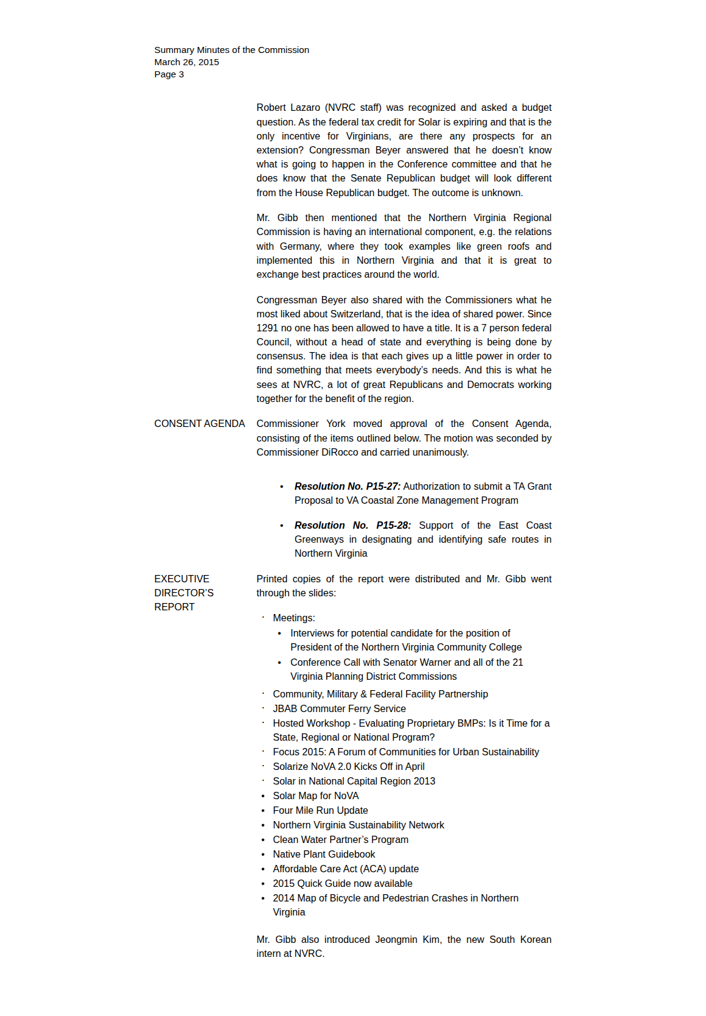Summary Minutes of the Commission
March 26, 2015
Page 3
Robert Lazaro (NVRC staff) was recognized and asked a budget question. As the federal tax credit for Solar is expiring and that is the only incentive for Virginians, are there any prospects for an extension? Congressman Beyer answered that he doesn’t know what is going to happen in the Conference committee and that he does know that the Senate Republican budget will look different from the House Republican budget. The outcome is unknown.
Mr. Gibb then mentioned that the Northern Virginia Regional Commission is having an international component, e.g. the relations with Germany, where they took examples like green roofs and implemented this in Northern Virginia and that it is great to exchange best practices around the world.
Congressman Beyer also shared with the Commissioners what he most liked about Switzerland, that is the idea of shared power. Since 1291 no one has been allowed to have a title. It is a 7 person federal Council, without a head of state and everything is being done by consensus. The idea is that each gives up a little power in order to find something that meets everybody’s needs. And this is what he sees at NVRC, a lot of great Republicans and Democrats working together for the benefit of the region.
CONSENT AGENDA
Commissioner York moved approval of the Consent Agenda, consisting of the items outlined below. The motion was seconded by Commissioner DiRocco and carried unanimously.
Resolution No. P15-27: Authorization to submit a TA Grant Proposal to VA Coastal Zone Management Program
Resolution No. P15-28: Support of the East Coast Greenways in designating and identifying safe routes in Northern Virginia
EXECUTIVE
DIRECTOR’S
REPORT
Printed copies of the report were distributed and Mr. Gibb went through the slides:
Meetings:
Interviews for potential candidate for the position of President of the Northern Virginia Community College
Conference Call with Senator Warner and all of the 21 Virginia Planning District Commissions
Community, Military & Federal Facility Partnership
JBAB Commuter Ferry Service
Hosted Workshop - Evaluating Proprietary BMPs: Is it Time for a State, Regional or National Program?
Focus 2015: A Forum of Communities for Urban Sustainability
Solarize NoVA 2.0 Kicks Off in April
Solar in National Capital Region 2013
Solar Map for NoVA
Four Mile Run Update
Northern Virginia Sustainability Network
Clean Water Partner’s Program
Native Plant Guidebook
Affordable Care Act (ACA) update
2015 Quick Guide now available
2014 Map of Bicycle and Pedestrian Crashes in Northern Virginia
Mr. Gibb also introduced Jeongmin Kim, the new South Korean intern at NVRC.